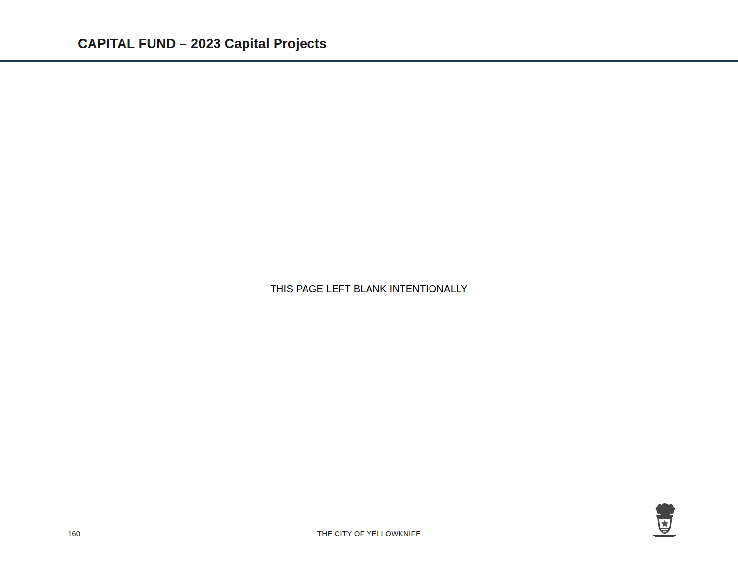CAPITAL FUND – 2023 Capital Projects
THIS PAGE LEFT BLANK INTENTIONALLY
160
THE CITY OF YELLOWKNIFE